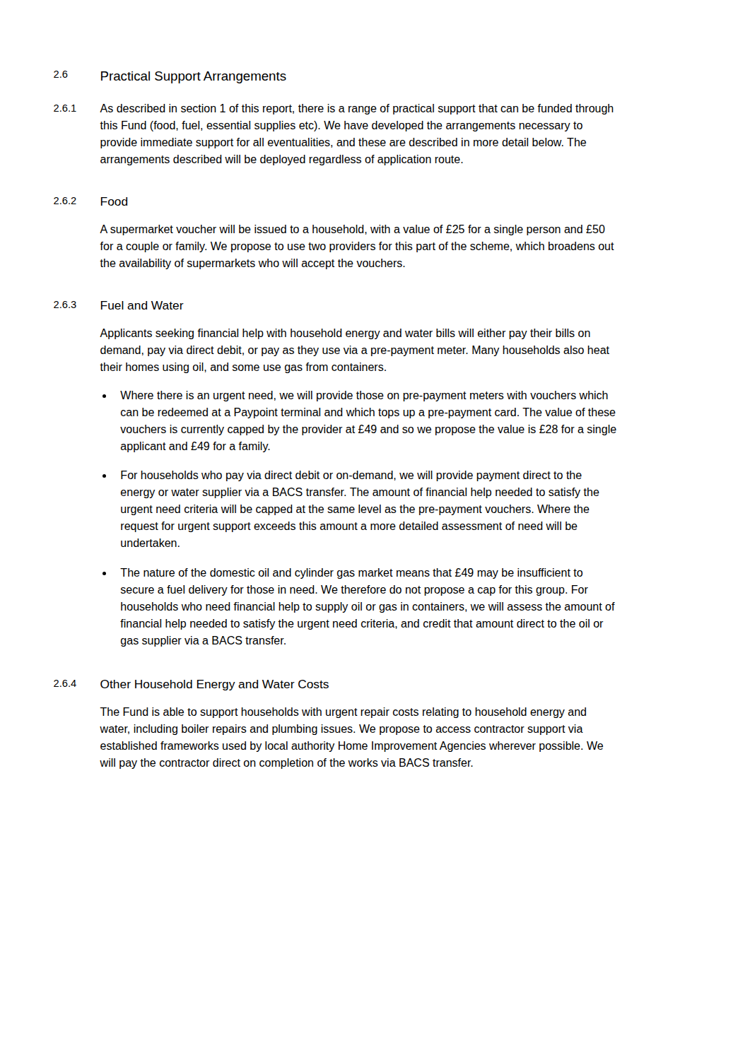2.6
Practical Support Arrangements
2.6.1
As described in section 1 of this report, there is a range of practical support that can be funded through this Fund (food, fuel, essential supplies etc). We have developed the arrangements necessary to provide immediate support for all eventualities, and these are described in more detail below. The arrangements described will be deployed regardless of application route.
2.6.2
Food
A supermarket voucher will be issued to a household, with a value of £25 for a single person and £50 for a couple or family. We propose to use two providers for this part of the scheme, which broadens out the availability of supermarkets who will accept the vouchers.
2.6.3
Fuel and Water
Applicants seeking financial help with household energy and water bills will either pay their bills on demand, pay via direct debit, or pay as they use via a pre-payment meter. Many households also heat their homes using oil, and some use gas from containers.
Where there is an urgent need, we will provide those on pre-payment meters with vouchers which can be redeemed at a Paypoint terminal and which tops up a pre-payment card. The value of these vouchers is currently capped by the provider at £49 and so we propose the value is £28 for a single applicant and £49 for a family.
For households who pay via direct debit or on-demand, we will provide payment direct to the energy or water supplier via a BACS transfer. The amount of financial help needed to satisfy the urgent need criteria will be capped at the same level as the pre-payment vouchers. Where the request for urgent support exceeds this amount a more detailed assessment of need will be undertaken.
The nature of the domestic oil and cylinder gas market means that £49 may be insufficient to secure a fuel delivery for those in need. We therefore do not propose a cap for this group. For households who need financial help to supply oil or gas in containers, we will assess the amount of financial help needed to satisfy the urgent need criteria, and credit that amount direct to the oil or gas supplier via a BACS transfer.
2.6.4
Other Household Energy and Water Costs
The Fund is able to support households with urgent repair costs relating to household energy and water, including boiler repairs and plumbing issues. We propose to access contractor support via established frameworks used by local authority Home Improvement Agencies wherever possible. We will pay the contractor direct on completion of the works via BACS transfer.